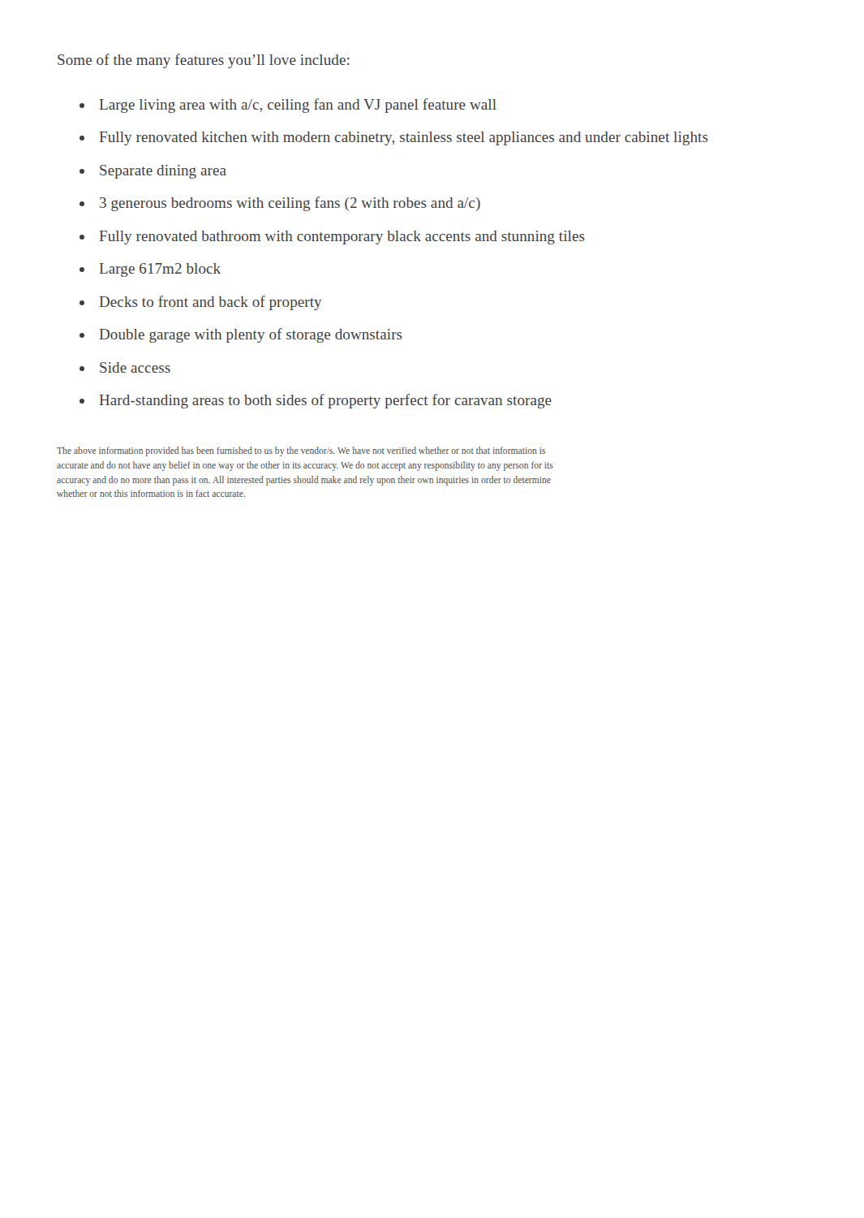Some of the many features you’ll love include:
Large living area with a/c, ceiling fan and VJ panel feature wall
Fully renovated kitchen with modern cabinetry, stainless steel appliances and under cabinet lights
Separate dining area
3 generous bedrooms with ceiling fans (2 with robes and a/c)
Fully renovated bathroom with contemporary black accents and stunning tiles
Large 617m2 block
Decks to front and back of property
Double garage with plenty of storage downstairs
Side access
Hard-standing areas to both sides of property perfect for caravan storage
The above information provided has been furnished to us by the vendor/s. We have not verified whether or not that information is accurate and do not have any belief in one way or the other in its accuracy. We do not accept any responsibility to any person for its accuracy and do no more than pass it on. All interested parties should make and rely upon their own inquiries in order to determine whether or not this information is in fact accurate.